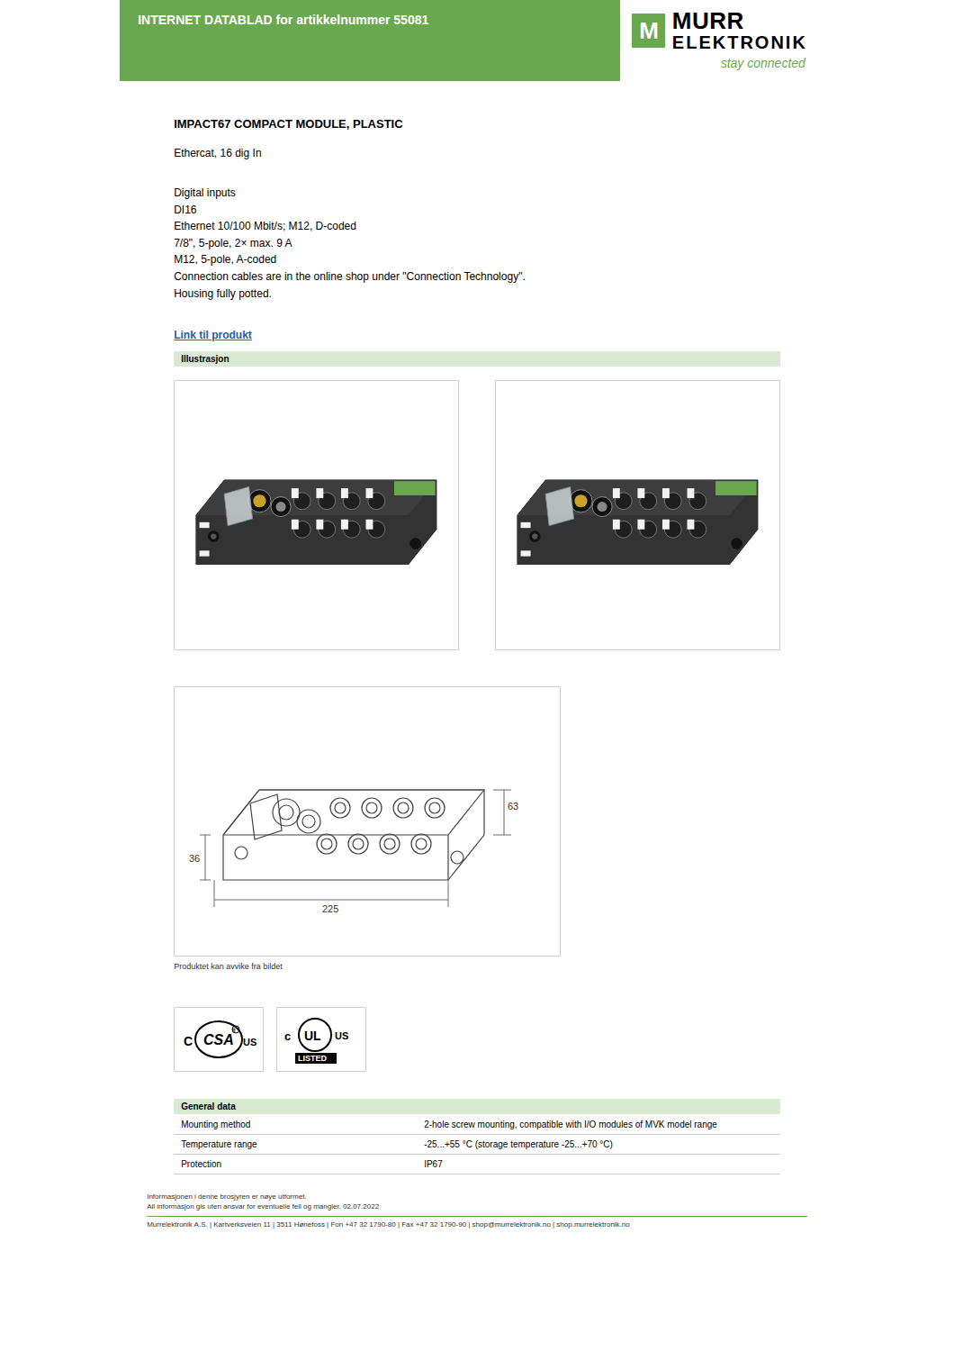INTERNET DATABLAD for artikkelnummer 55081
M
MURR
ELEKTRONIK
stay connected
IMPACT67 COMPACT MODULE, PLASTIC
Ethercat, 16 dig In
Digital inputs
DI16
Ethernet 10/100 Mbit/s; M12, D-coded
7/8", 5-pole, 2× max. 9 A
M12, 5-pole, A-coded
Connection cables are in the online shop under "Connection Technology".
Housing fully potted.
Link til produkt
Illustrasjon
63 225 36
Produktet kan avvike fra bildet
C CSA R US
c UL US LISTED
General data
| Mounting method | 2-hole screw mounting, compatible with I/O modules of MVK model range |
| Temperature range | -25...+55 °C (storage temperature -25...+70 °C) |
| Protection | IP67 |
Informasjonen i denne brosjyren er nøye utformet.
All informasjon gis uten ansvar for eventuelle feil og mangler. 02.07.2022
Murrelektronik A.S. | Kartverksveien 11 | 3511 Hønefoss | Fon +47 32 1790-80 | Fax +47 32 1790-90 | shop@murrelektronik.no | shop.murrelektronik.no